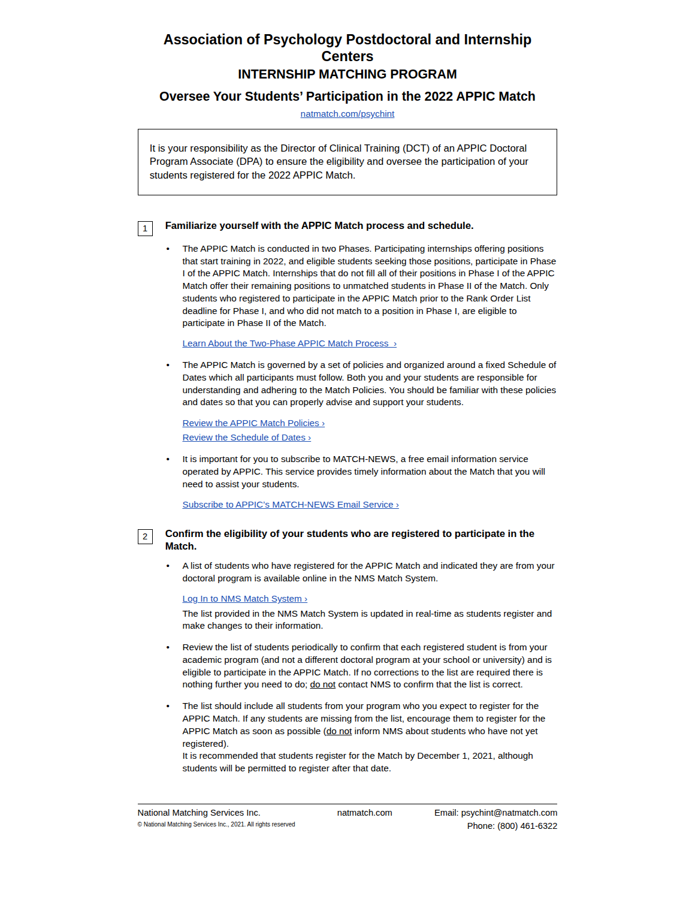Association of Psychology Postdoctoral and Internship Centers
INTERNSHIP MATCHING PROGRAM
Oversee Your Students’ Participation in the 2022 APPIC Match
natmatch.com/psychint
It is your responsibility as the Director of Clinical Training (DCT) of an APPIC Doctoral Program Associate (DPA) to ensure the eligibility and oversee the participation of your students registered for the 2022 APPIC Match.
1
Familiarize yourself with the APPIC Match process and schedule.
The APPIC Match is conducted in two Phases. Participating internships offering positions that start training in 2022, and eligible students seeking those positions, participate in Phase I of the APPIC Match. Internships that do not fill all of their positions in Phase I of the APPIC Match offer their remaining positions to unmatched students in Phase II of the Match. Only students who registered to participate in the APPIC Match prior to the Rank Order List deadline for Phase I, and who did not match to a position in Phase I, are eligible to participate in Phase II of the Match.
Learn About the Two-Phase APPIC Match Process ›
The APPIC Match is governed by a set of policies and organized around a fixed Schedule of Dates which all participants must follow. Both you and your students are responsible for understanding and adhering to the Match Policies. You should be familiar with these policies and dates so that you can properly advise and support your students.
Review the APPIC Match Policies › Review the Schedule of Dates ›
It is important for you to subscribe to MATCH-NEWS, a free email information service operated by APPIC. This service provides timely information about the Match that you will need to assist your students.
Subscribe to APPIC’s MATCH-NEWS Email Service ›
2
Confirm the eligibility of your students who are registered to participate in the Match.
A list of students who have registered for the APPIC Match and indicated they are from your doctoral program is available online in the NMS Match System.
Log In to NMS Match System ›
The list provided in the NMS Match System is updated in real-time as students register and make changes to their information.
Review the list of students periodically to confirm that each registered student is from your academic program (and not a different doctoral program at your school or university) and is eligible to participate in the APPIC Match. If no corrections to the list are required there is nothing further you need to do; do not contact NMS to confirm that the list is correct.
The list should include all students from your program who you expect to register for the APPIC Match. If any students are missing from the list, encourage them to register for the APPIC Match as soon as possible (do not inform NMS about students who have not yet registered).
It is recommended that students register for the Match by December 1, 2021, although students will be permitted to register after that date.
National Matching Services Inc.
© National Matching Services Inc., 2021. All rights reserved
natmatch.com
Email: psychint@natmatch.com
Phone: (800) 461-6322